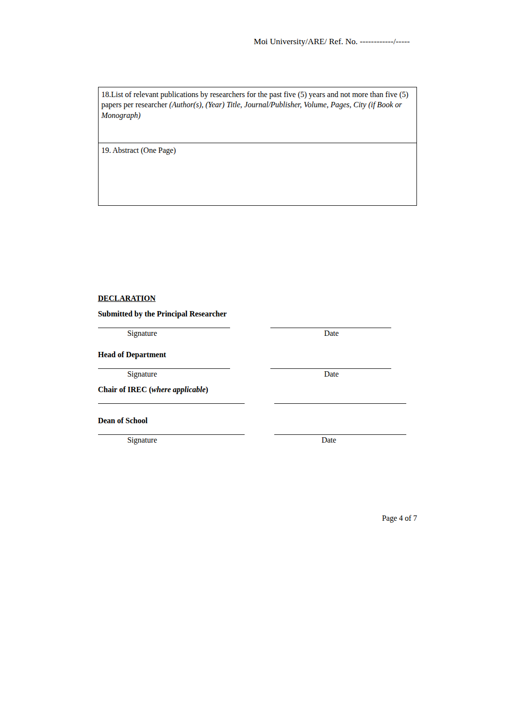Moi University/ARE/ Ref. No. ------------/-----
| 18.List of relevant publications by researchers for the past five (5) years and not more than five (5) papers per researcher (Author(s), (Year) Title, Journal/Publisher, Volume, Pages, City (if Book or Monograph) |
| 19. Abstract (One Page) |
DECLARATION
Submitted by the Principal Researcher
Signature
Date
Head of Department
Signature
Date
Chair of IREC (where applicable)
Dean of School
Signature
Date
Page 4 of 7